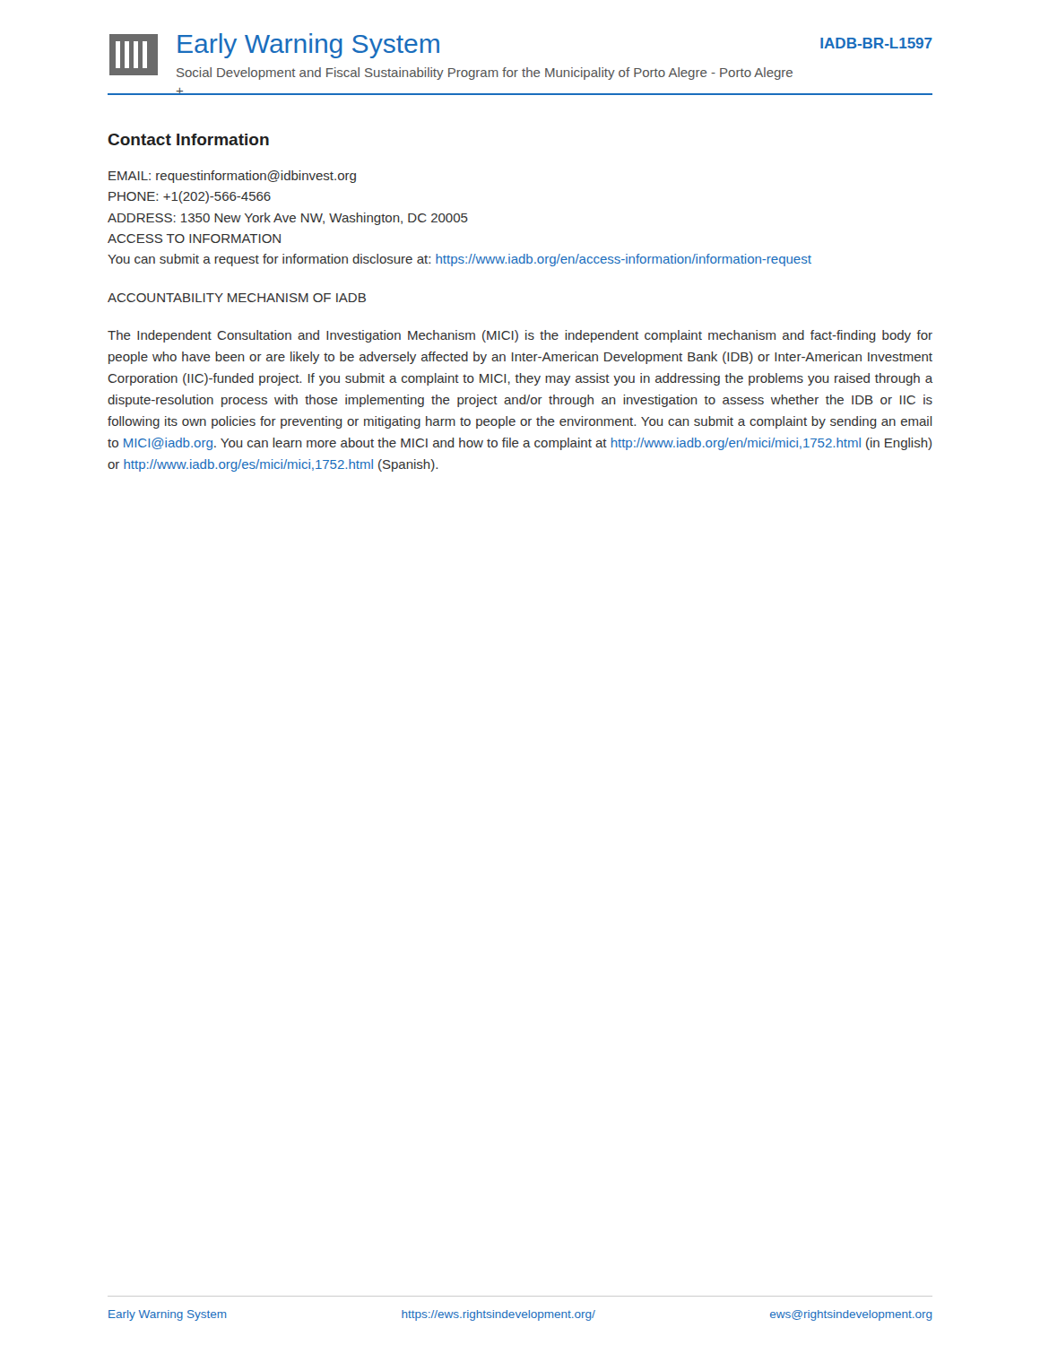Early Warning System
Social Development and Fiscal Sustainability Program for the Municipality of Porto Alegre - Porto Alegre +
IADB-BR-L1597
Contact Information
EMAIL: requestinformation@idbinvest.org
PHONE: +1(202)-566-4566
ADDRESS: 1350 New York Ave NW, Washington, DC 20005
ACCESS TO INFORMATION
You can submit a request for information disclosure at: https://www.iadb.org/en/access-information/information-request
ACCOUNTABILITY MECHANISM OF IADB
The Independent Consultation and Investigation Mechanism (MICI) is the independent complaint mechanism and fact-finding body for people who have been or are likely to be adversely affected by an Inter-American Development Bank (IDB) or Inter-American Investment Corporation (IIC)-funded project. If you submit a complaint to MICI, they may assist you in addressing the problems you raised through a dispute-resolution process with those implementing the project and/or through an investigation to assess whether the IDB or IIC is following its own policies for preventing or mitigating harm to people or the environment. You can submit a complaint by sending an email to MICI@iadb.org. You can learn more about the MICI and how to file a complaint at http://www.iadb.org/en/mici/mici,1752.html (in English) or http://www.iadb.org/es/mici/mici,1752.html (Spanish).
Early Warning System
https://ews.rightsindevelopment.org/
ews@rightsindevelopment.org